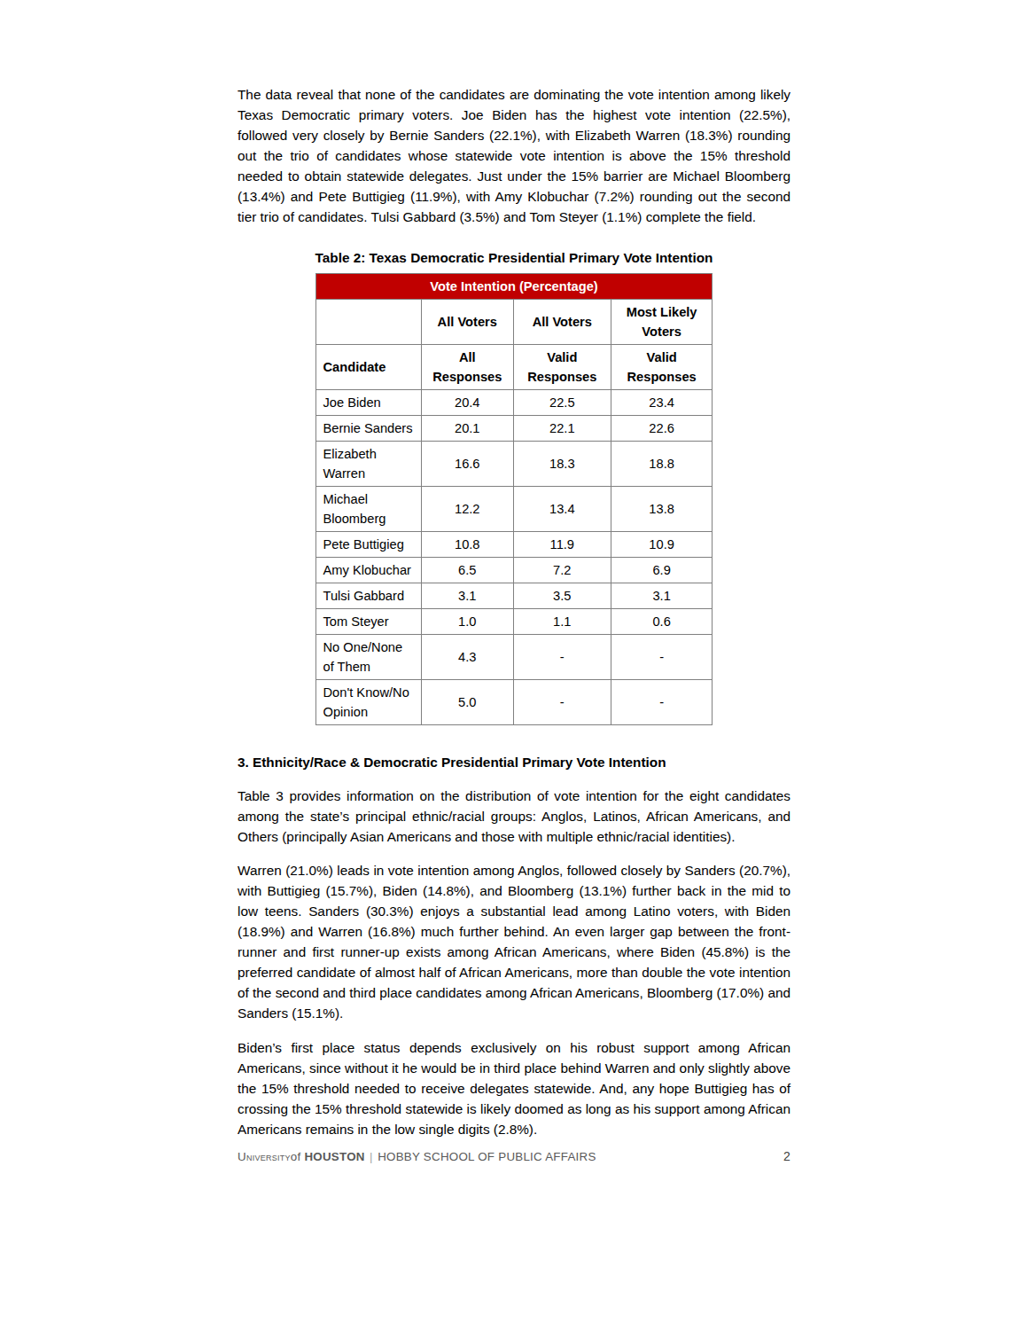The data reveal that none of the candidates are dominating the vote intention among likely Texas Democratic primary voters. Joe Biden has the highest vote intention (22.5%), followed very closely by Bernie Sanders (22.1%), with Elizabeth Warren (18.3%) rounding out the trio of candidates whose statewide vote intention is above the 15% threshold needed to obtain statewide delegates. Just under the 15% barrier are Michael Bloomberg (13.4%) and Pete Buttigieg (11.9%), with Amy Klobuchar (7.2%) rounding out the second tier trio of candidates. Tulsi Gabbard (3.5%) and Tom Steyer (1.1%) complete the field.
Table 2: Texas Democratic Presidential Primary Vote Intention
| Vote Intention (Percentage) |
| | All Voters | All Voters | Most Likely Voters |
| Candidate | All Responses | Valid Responses | Valid Responses |
| Joe Biden | 20.4 | 22.5 | 23.4 |
| Bernie Sanders | 20.1 | 22.1 | 22.6 |
| Elizabeth Warren | 16.6 | 18.3 | 18.8 |
| Michael Bloomberg | 12.2 | 13.4 | 13.8 |
| Pete Buttigieg | 10.8 | 11.9 | 10.9 |
| Amy Klobuchar | 6.5 | 7.2 | 6.9 |
| Tulsi Gabbard | 3.1 | 3.5 | 3.1 |
| Tom Steyer | 1.0 | 1.1 | 0.6 |
| No One/None of Them | 4.3 | - | - |
| Don't Know/No Opinion | 5.0 | - | - |
3. Ethnicity/Race & Democratic Presidential Primary Vote Intention
Table 3 provides information on the distribution of vote intention for the eight candidates among the state’s principal ethnic/racial groups: Anglos, Latinos, African Americans, and Others (principally Asian Americans and those with multiple ethnic/racial identities).
Warren (21.0%) leads in vote intention among Anglos, followed closely by Sanders (20.7%), with Buttigieg (15.7%), Biden (14.8%), and Bloomberg (13.1%) further back in the mid to low teens. Sanders (30.3%) enjoys a substantial lead among Latino voters, with Biden (18.9%) and Warren (16.8%) much further behind. An even larger gap between the front-runner and first runner-up exists among African Americans, where Biden (45.8%) is the preferred candidate of almost half of African Americans, more than double the vote intention of the second and third place candidates among African Americans, Bloomberg (17.0%) and Sanders (15.1%).
Biden’s first place status depends exclusively on his robust support among African Americans, since without it he would be in third place behind Warren and only slightly above the 15% threshold needed to receive delegates statewide. And, any hope Buttigieg has of crossing the 15% threshold statewide is likely doomed as long as his support among African Americans remains in the low single digits (2.8%).
Universityof HOUSTON|HOBBY SCHOOL OF PUBLIC AFFAIRS
2